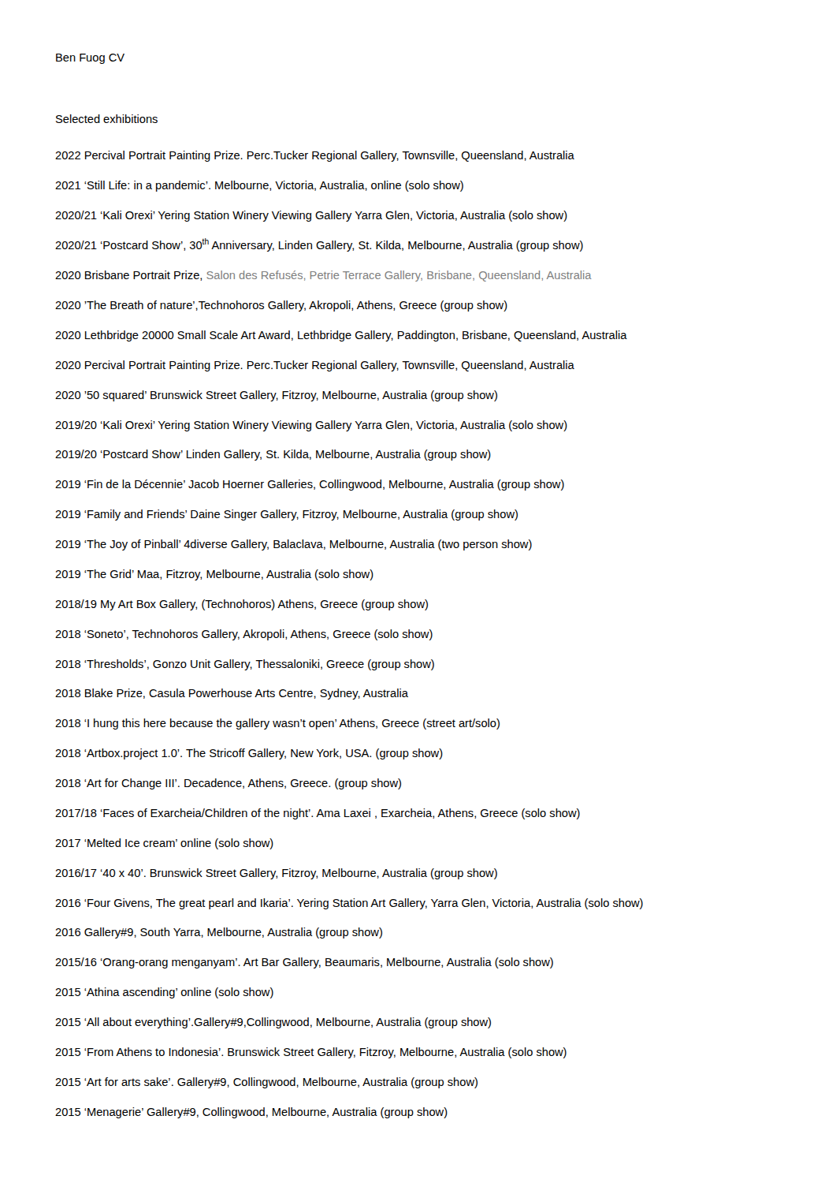Ben Fuog CV
Selected exhibitions
2022 Percival Portrait Painting Prize. Perc.Tucker Regional Gallery, Townsville, Queensland, Australia
2021 ‘Still Life: in a pandemic’. Melbourne, Victoria, Australia, online (solo show)
2020/21 ‘Kali Orexi’ Yering Station Winery Viewing Gallery Yarra Glen, Victoria, Australia (solo show)
2020/21 ‘Postcard Show’, 30th Anniversary, Linden Gallery, St. Kilda, Melbourne, Australia (group show)
2020 Brisbane Portrait Prize, Salon des Refusés, Petrie Terrace Gallery, Brisbane, Queensland, Australia
2020 ’The Breath of nature’,Technohoros Gallery, Akropoli, Athens, Greece (group show)
2020 Lethbridge 20000 Small Scale Art Award, Lethbridge Gallery, Paddington, Brisbane, Queensland, Australia
2020 Percival Portrait Painting Prize. Perc.Tucker Regional Gallery, Townsville, Queensland, Australia
2020 ’50 squared’ Brunswick Street Gallery, Fitzroy, Melbourne, Australia (group show)
2019/20 ‘Kali Orexi’ Yering Station Winery Viewing Gallery Yarra Glen, Victoria, Australia (solo show)
2019/20 ‘Postcard Show’ Linden Gallery, St. Kilda, Melbourne, Australia (group show)
2019 ‘Fin de la Décennie’ Jacob Hoerner Galleries, Collingwood, Melbourne, Australia (group show)
2019 ‘Family and Friends’ Daine Singer Gallery, Fitzroy, Melbourne, Australia (group show)
2019 ‘The Joy of Pinball’ 4diverse Gallery, Balaclava, Melbourne, Australia (two person show)
2019 ‘The Grid’ Maa, Fitzroy, Melbourne, Australia (solo show)
2018/19 My Art Box Gallery, (Technohoros) Athens, Greece (group show)
2018 ‘Soneto’, Technohoros Gallery, Akropoli, Athens, Greece (solo show)
2018 ‘Thresholds’, Gonzo Unit Gallery, Thessaloniki, Greece (group show)
2018 Blake Prize, Casula Powerhouse Arts Centre, Sydney, Australia
2018 ‘I hung this here because the gallery wasn’t open’ Athens, Greece (street art/solo)
2018 ‘Artbox.project 1.0’. The Stricoff Gallery, New York, USA. (group show)
2018 ‘Art for Change III’. Decadence, Athens, Greece. (group show)
2017/18 ‘Faces of Exarcheia/Children of the night’. Ama Laxei , Exarcheia, Athens, Greece (solo show)
2017 ‘Melted Ice cream’ online (solo show)
2016/17 ‘40 x 40’. Brunswick Street Gallery, Fitzroy, Melbourne, Australia (group show)
2016 ‘Four Givens, The great pearl and Ikaria’. Yering Station Art Gallery, Yarra Glen, Victoria, Australia (solo show)
2016 Gallery#9, South Yarra, Melbourne, Australia (group show)
2015/16 ‘Orang-orang menganyam’. Art Bar Gallery, Beaumaris, Melbourne, Australia (solo show)
2015 ‘Athina ascending’ online (solo show)
2015 ‘All about everything’.Gallery#9,Collingwood, Melbourne, Australia (group show)
2015 ‘From Athens to Indonesia’. Brunswick Street Gallery, Fitzroy, Melbourne, Australia (solo show)
2015 ‘Art for arts sake’. Gallery#9, Collingwood, Melbourne, Australia (group show)
2015 ‘Menagerie’ Gallery#9, Collingwood, Melbourne, Australia (group show)